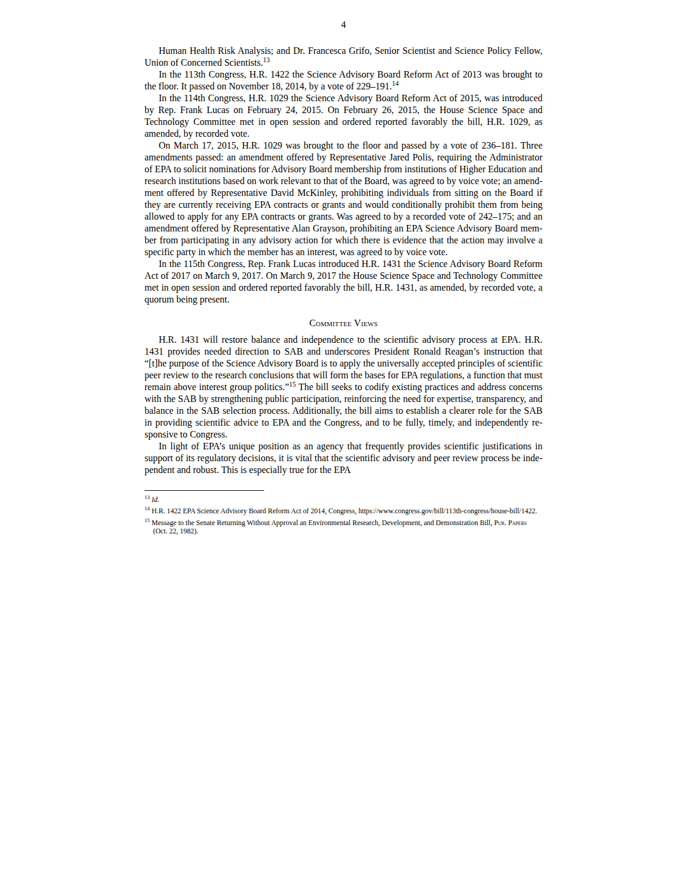4
Human Health Risk Analysis; and Dr. Francesca Grifo, Senior Scientist and Science Policy Fellow, Union of Concerned Scientists.13
In the 113th Congress, H.R. 1422 the Science Advisory Board Reform Act of 2013 was brought to the floor. It passed on November 18, 2014, by a vote of 229–191.14
In the 114th Congress, H.R. 1029 the Science Advisory Board Reform Act of 2015, was introduced by Rep. Frank Lucas on February 24, 2015. On February 26, 2015, the House Science Space and Technology Committee met in open session and ordered reported favorably the bill, H.R. 1029, as amended, by recorded vote.
On March 17, 2015, H.R. 1029 was brought to the floor and passed by a vote of 236–181. Three amendments passed: an amendment offered by Representative Jared Polis, requiring the Administrator of EPA to solicit nominations for Advisory Board membership from institutions of Higher Education and research institutions based on work relevant to that of the Board, was agreed to by voice vote; an amendment offered by Representative David McKinley, prohibiting individuals from sitting on the Board if they are currently receiving EPA contracts or grants and would conditionally prohibit them from being allowed to apply for any EPA contracts or grants. Was agreed to by a recorded vote of 242–175; and an amendment offered by Representative Alan Grayson, prohibiting an EPA Science Advisory Board member from participating in any advisory action for which there is evidence that the action may involve a specific party in which the member has an interest, was agreed to by voice vote.
In the 115th Congress, Rep. Frank Lucas introduced H.R. 1431 the Science Advisory Board Reform Act of 2017 on March 9, 2017. On March 9, 2017 the House Science Space and Technology Committee met in open session and ordered reported favorably the bill, H.R. 1431, as amended, by recorded vote, a quorum being present.
Committee Views
H.R. 1431 will restore balance and independence to the scientific advisory process at EPA. H.R. 1431 provides needed direction to SAB and underscores President Ronald Reagan’s instruction that “[t]he purpose of the Science Advisory Board is to apply the universally accepted principles of scientific peer review to the research conclusions that will form the bases for EPA regulations, a function that must remain above interest group politics.”15 The bill seeks to codify existing practices and address concerns with the SAB by strengthening public participation, reinforcing the need for expertise, transparency, and balance in the SAB selection process. Additionally, the bill aims to establish a clearer role for the SAB in providing scientific advice to EPA and the Congress, and to be fully, timely, and independently responsive to Congress.
In light of EPA’s unique position as an agency that frequently provides scientific justifications in support of its regulatory decisions, it is vital that the scientific advisory and peer review process be independent and robust. This is especially true for the EPA
13 Id.
14 H.R. 1422 EPA Science Advisory Board Reform Act of 2014, Congress, https://www.congress.gov/bill/113th-congress/house-bill/1422.
15 Message to the Senate Returning Without Approval an Environmental Research, Development, and Demonstration Bill, Pub. Papers (Oct. 22, 1982).